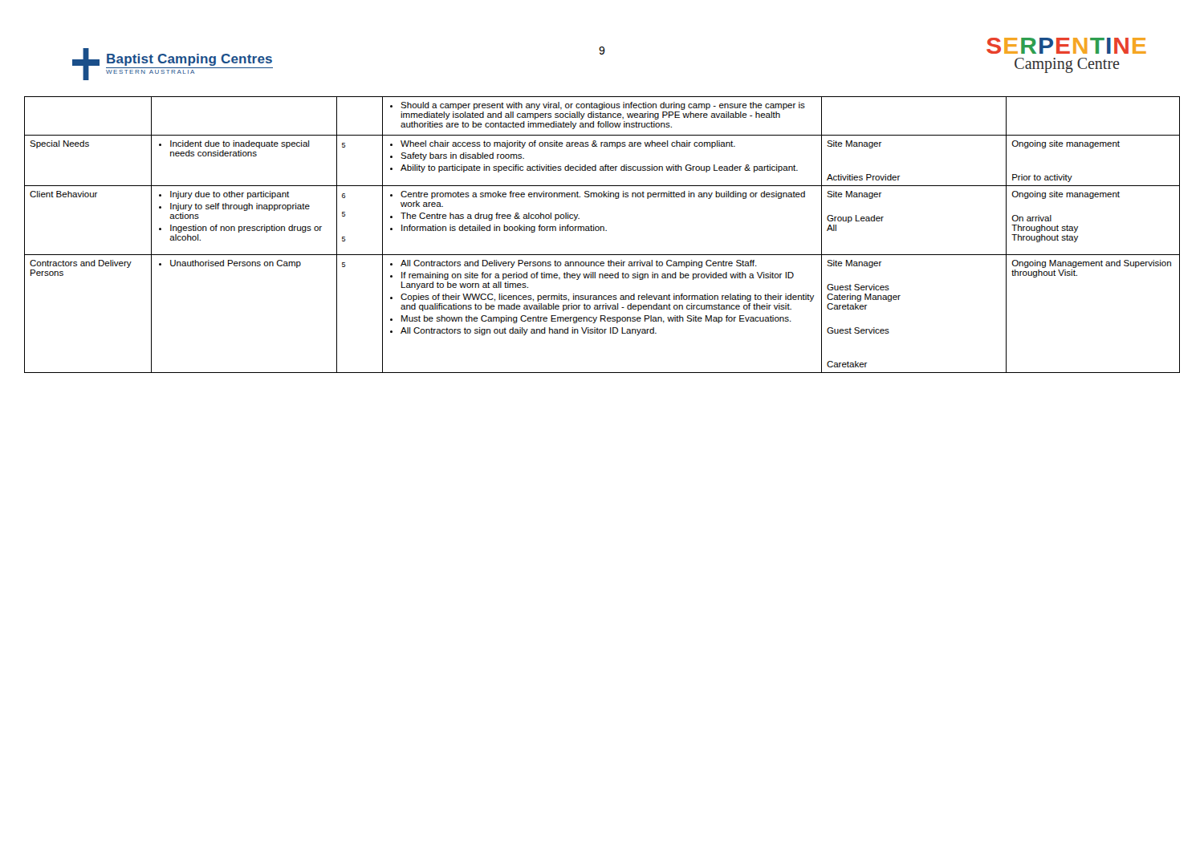Baptist Camping Centres
WESTERN AUSTRALIA
9
SERPENTINE
Camping Centre
| | | | Should a camper present with any viral, or contagious infection during camp - ensure the camper is immediately isolated and all campers socially distance, wearing PPE where available - health authorities are to be contacted immediately and follow instructions. | | |
| Special Needs | Incident due to inadequate special needs considerations | 5 | Wheel chair access to majority of onsite areas & ramps are wheel chair compliant. Safety bars in disabled rooms. Ability to participate in specific activities decided after discussion with Group Leader & participant. | Site Manager Activities Provider | Ongoing site management Prior to activity |
| Client Behaviour | Injury due to other participant Injury to self through inappropriate actions Ingestion of non prescription drugs or alcohol. | 6 5 5 | Centre promotes a smoke free environment. Smoking is not permitted in any building or designated work area. The Centre has a drug free & alcohol policy. Information is detailed in booking form information. | Site Manager Group Leader All | Ongoing site management On arrival Throughout stay Throughout stay |
| Contractors and Delivery Persons | Unauthorised Persons on Camp | 5 | All Contractors and Delivery Persons to announce their arrival to Camping Centre Staff. If remaining on site for a period of time, they will need to sign in and be provided with a Visitor ID Lanyard to be worn at all times. Copies of their WWCC, licences, permits, insurances and relevant information relating to their identity and qualifications to be made available prior to arrival - dependant on circumstance of their visit. Must be shown the Camping Centre Emergency Response Plan, with Site Map for Evacuations. All Contractors to sign out daily and hand in Visitor ID Lanyard. | Site Manager Guest Services Catering Manager Caretaker Guest Services Caretaker | Ongoing Management and Supervision throughout Visit. |